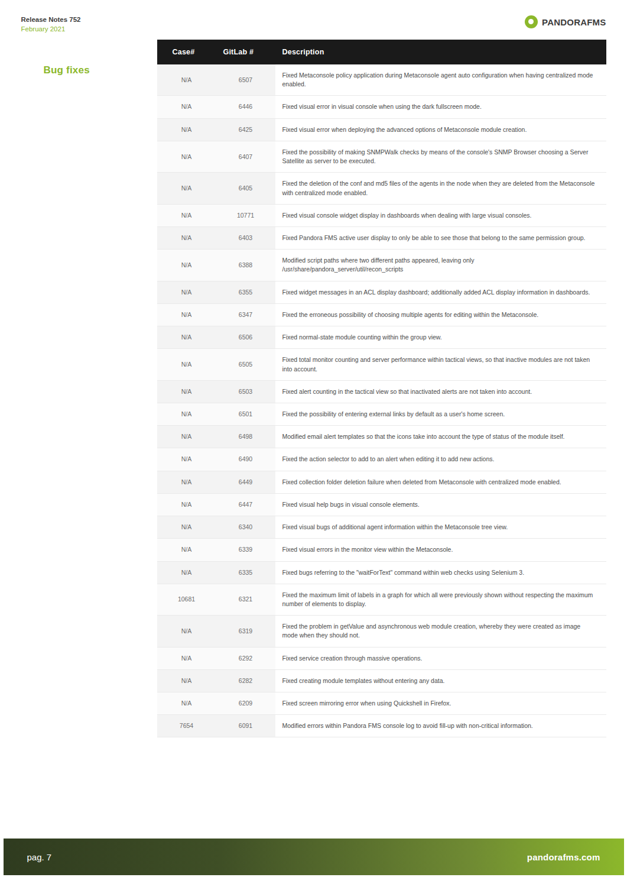Release Notes 752
February 2021
PANDORA FMS
Bug fixes
| Case# | GitLab # | Description |
| --- | --- | --- |
| N/A | 6507 | Fixed Metaconsole policy application during Metaconsole agent auto configuration when having centralized mode enabled. |
| N/A | 6446 | Fixed visual error in visual console when using the dark fullscreen mode. |
| N/A | 6425 | Fixed visual error when deploying the advanced options of Metaconsole module creation. |
| N/A | 6407 | Fixed the possibility of making SNMPWalk checks by means of the console's SNMP Browser choosing a Server Satellite as server to be executed. |
| N/A | 6405 | Fixed the deletion of the conf and md5 files of the agents in the node when they are deleted from the Metaconsole with centralized mode enabled. |
| N/A | 10771 | Fixed visual console widget display in dashboards when dealing with large visual consoles. |
| N/A | 6403 | Fixed Pandora FMS active user display to only be able to see those that belong to the same permission group. |
| N/A | 6388 | Modified script paths where two different paths appeared, leaving only /usr/share/pandora_server/util/recon_scripts |
| N/A | 6355 | Fixed widget messages in an ACL display dashboard; additionally added ACL display information in dashboards. |
| N/A | 6347 | Fixed the erroneous possibility of choosing multiple agents for editing within the Metaconsole. |
| N/A | 6506 | Fixed normal-state module counting within the group view. |
| N/A | 6505 | Fixed total monitor counting and server performance within tactical views, so that inactive modules are not taken into account. |
| N/A | 6503 | Fixed alert counting in the tactical view so that inactivated alerts are not taken into account. |
| N/A | 6501 | Fixed the possibility of entering external links by default as a user's home screen. |
| N/A | 6498 | Modified email alert templates so that the icons take into account the type of status of the module itself. |
| N/A | 6490 | Fixed the action selector to add to an alert when editing it to add new actions. |
| N/A | 6449 | Fixed collection folder deletion failure when deleted from Metaconsole with centralized mode enabled. |
| N/A | 6447 | Fixed visual help bugs in visual console elements. |
| N/A | 6340 | Fixed visual bugs of additional agent information within the Metaconsole tree view. |
| N/A | 6339 | Fixed visual errors in the monitor view within the Metaconsole. |
| N/A | 6335 | Fixed bugs referring to the "waitForText" command within web checks using Selenium 3. |
| 10681 | 6321 | Fixed the maximum limit of labels in a graph for which all were previously shown without respecting the maximum number of elements to display. |
| N/A | 6319 | Fixed the problem in getValue and asynchronous web module creation, whereby they were created as image mode when they should not. |
| N/A | 6292 | Fixed service creation through massive operations. |
| N/A | 6282 | Fixed creating module templates without entering any data. |
| N/A | 6209 | Fixed screen mirroring error when using Quickshell in Firefox. |
| 7654 | 6091 | Modified errors within Pandora FMS console log to avoid fill-up with non-critical information. |
pag. 7
pandorafms.com